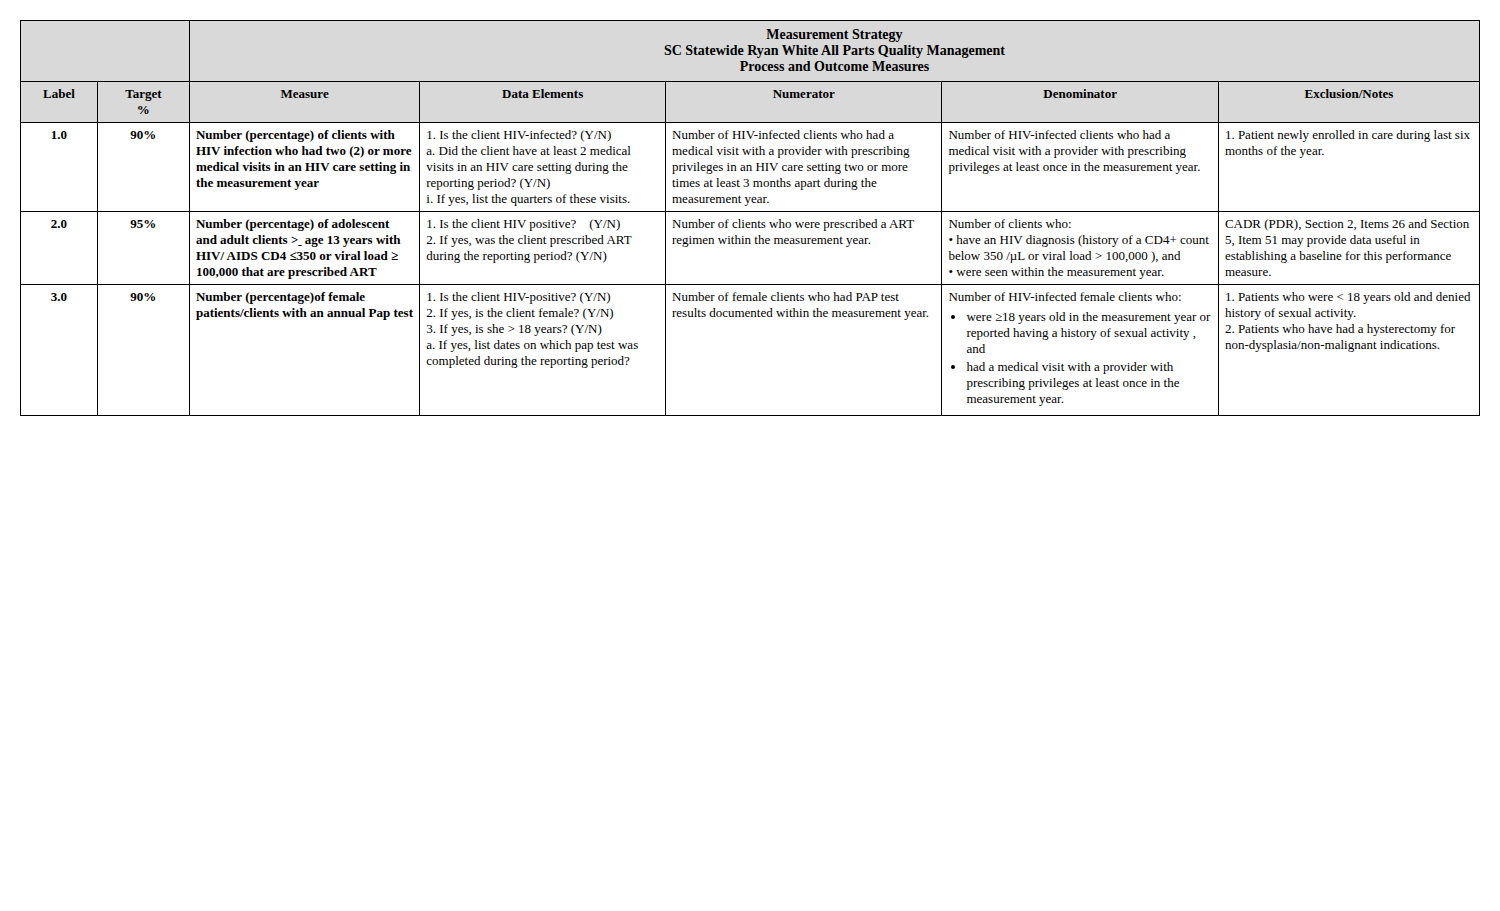| | Measurement Strategy SC Statewide Ryan White All Parts Quality Management Process and Outcome Measures |
| --- | --- |
| Label | Target % | Measure | Data Elements | Numerator | Denominator | Exclusion/Notes |
| 1.0 | 90% | Number (percentage) of clients with HIV infection who had two (2) or more medical visits in an HIV care setting in the measurement year | 1. Is the client HIV-infected? (Y/N) a. Did the client have at least 2 medical visits in an HIV care setting during the reporting period? (Y/N) i. If yes, list the quarters of these visits. | Number of HIV-infected clients who had a medical visit with a provider with prescribing privileges in an HIV care setting two or more times at least 3 months apart during the measurement year. | Number of HIV-infected clients who had a medical visit with a provider with prescribing privileges at least once in the measurement year. | 1. Patient newly enrolled in care during last six months of the year. |
| 2.0 | 95% | Number (percentage) of adolescent and adult clients > age 13 years with HIV/ AIDS CD4 ≤350 or viral load ≥ 100,000 that are prescribed ART | 1. Is the client HIV positive? (Y/N) 2. If yes, was the client prescribed ART during the reporting period? (Y/N) | Number of clients who were prescribed a ART regimen within the measurement year. | Number of clients who: • have an HIV diagnosis (history of a CD4+ count below 350 /µL or viral load > 100,000 ), and • were seen within the measurement year. | CADR (PDR), Section 2, Items 26 and Section 5, Item 51 may provide data useful in establishing a baseline for this performance measure. |
| 3.0 | 90% | Number (percentage)of female patients/clients with an annual Pap test | 1. Is the client HIV-positive? (Y/N) 2. If yes, is the client female? (Y/N) 3. If yes, is she > 18 years? (Y/N) a. If yes, list dates on which pap test was completed during the reporting period? | Number of female clients who had PAP test results documented within the measurement year. | Number of HIV-infected female clients who: were ≥18 years old in the measurement year or reported having a history of sexual activity , and had a medical visit with a provider with prescribing privileges at least once in the measurement year. | 1. Patients who were < 18 years old and denied history of sexual activity. 2. Patients who have had a hysterectomy for non-dysplasia/non-malignant indications. |